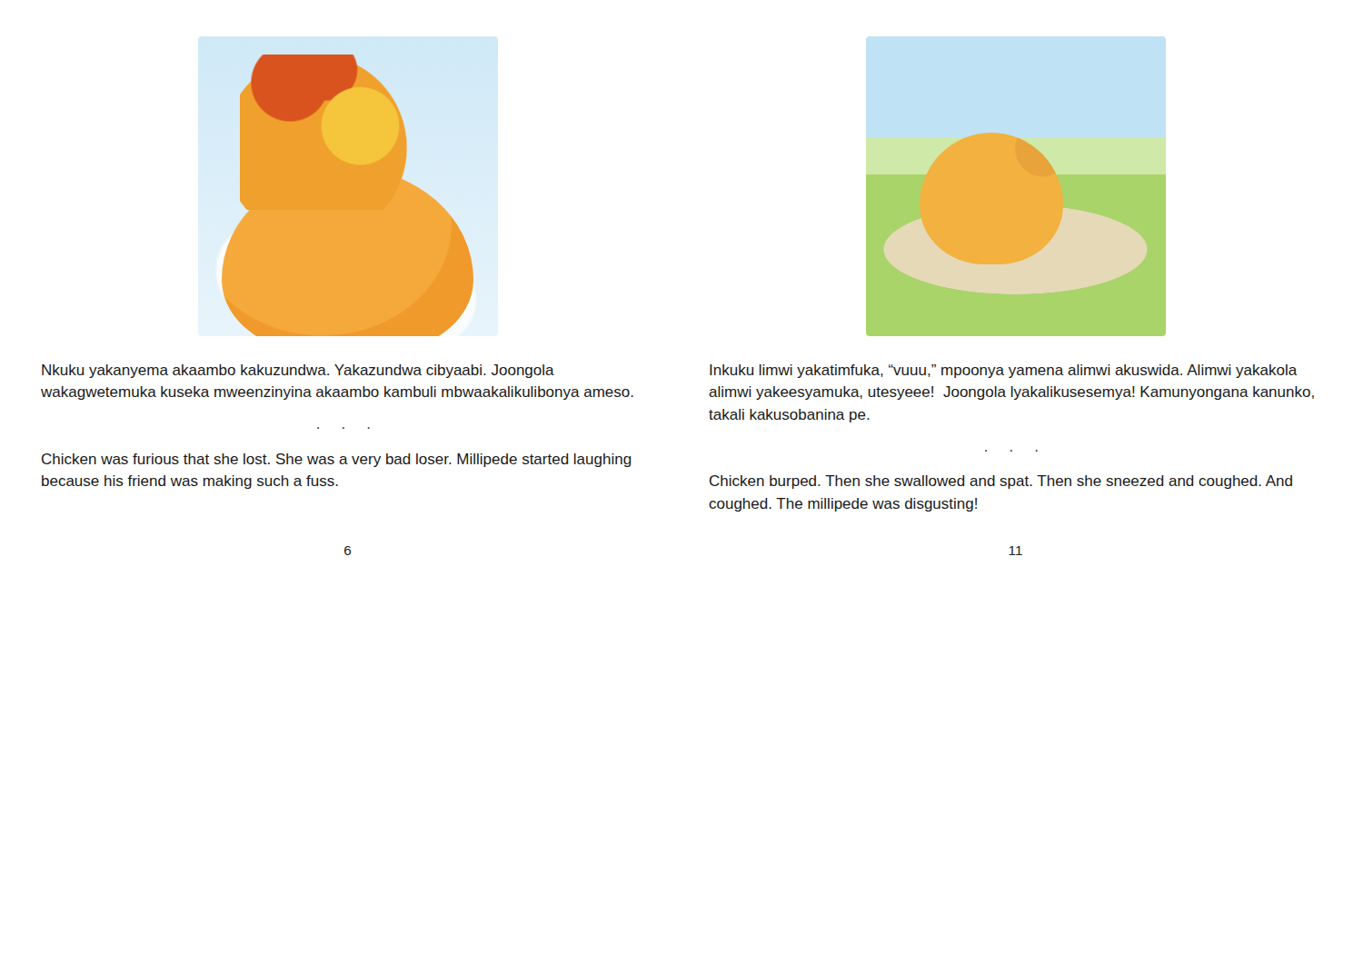Nkuku yakanyema akaambo kakuzundwa. Yakazundwa cibyaabi. Joongola wakagwetemuka kuseka mweenzinyina akaambo kambuli mbwaakalikulibonya ameso.
. . .
Chicken was furious that she lost. She was a very bad loser. Millipede started laughing because his friend was making such a fuss.
6
Inkuku limwi yakatimfuka, “vuuu,” mpoonya yamena alimwi akuswida. Alimwi yakakola alimwi yakeesyamuka, utesyeee! Joongola lyakalikusesemya! Kamunyongana kanunko, takali kakusobanina pe.
. . .
Chicken burped. Then she swallowed and spat. Then she sneezed and coughed. And coughed. The millipede was disgusting!
11